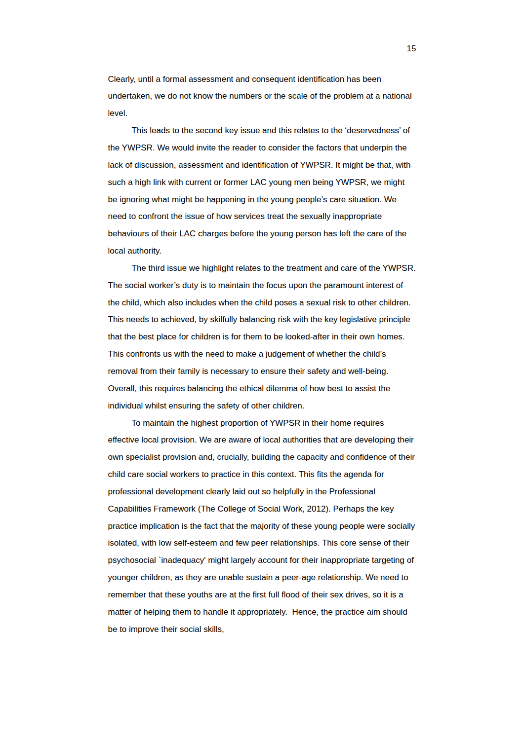15
Clearly, until a formal assessment and consequent identification has been undertaken, we do not know the numbers or the scale of the problem at a national level.
This leads to the second key issue and this relates to the ‘deservedness’ of the YWPSR. We would invite the reader to consider the factors that underpin the lack of discussion, assessment and identification of YWPSR. It might be that, with such a high link with current or former LAC young men being YWPSR, we might be ignoring what might be happening in the young people’s care situation. We need to confront the issue of how services treat the sexually inappropriate behaviours of their LAC charges before the young person has left the care of the local authority.
The third issue we highlight relates to the treatment and care of the YWPSR. The social worker’s duty is to maintain the focus upon the paramount interest of the child, which also includes when the child poses a sexual risk to other children. This needs to achieved, by skilfully balancing risk with the key legislative principle that the best place for children is for them to be looked-after in their own homes. This confronts us with the need to make a judgement of whether the child’s removal from their family is necessary to ensure their safety and well-being. Overall, this requires balancing the ethical dilemma of how best to assist the individual whilst ensuring the safety of other children.
To maintain the highest proportion of YWPSR in their home requires effective local provision. We are aware of local authorities that are developing their own specialist provision and, crucially, building the capacity and confidence of their child care social workers to practice in this context. This fits the agenda for professional development clearly laid out so helpfully in the Professional Capabilities Framework (The College of Social Work, 2012). Perhaps the key practice implication is the fact that the majority of these young people were socially isolated, with low self-esteem and few peer relationships. This core sense of their psychosocial `inadequacy' might largely account for their inappropriate targeting of younger children, as they are unable sustain a peer-age relationship. We need to remember that these youths are at the first full flood of their sex drives, so it is a matter of helping them to handle it appropriately. Hence, the practice aim should be to improve their social skills,